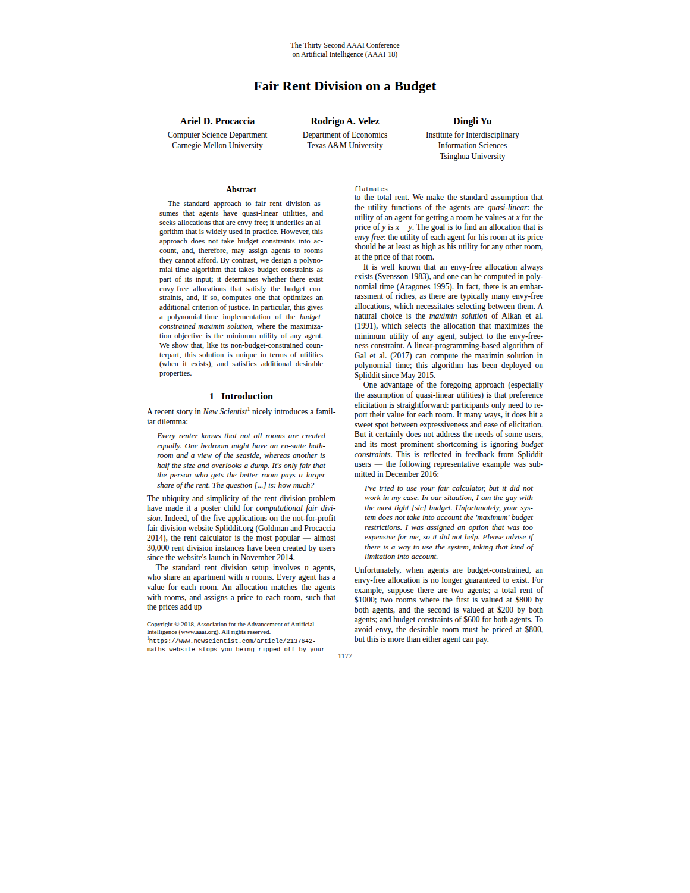The Thirty-Second AAAI Conference
on Artificial Intelligence (AAAI-18)
Fair Rent Division on a Budget
Ariel D. Procaccia Computer Science Department
Carnegie Mellon University
Rodrigo A. Velez Department of Economics
Texas A&M University
Dingli Yu Institute for Interdisciplinary
Information Sciences
Tsinghua University
Abstract
The standard approach to fair rent division assumes that agents have quasi-linear utilities, and seeks allocations that are envy free; it underlies an algorithm that is widely used in practice. However, this approach does not take budget constraints into account, and, therefore, may assign agents to rooms they cannot afford. By contrast, we design a polynomial-time algorithm that takes budget constraints as part of its input; it determines whether there exist envy-free allocations that satisfy the budget constraints, and, if so, computes one that optimizes an additional criterion of justice. In particular, this gives a polynomial-time implementation of the budget-constrained maximin solution, where the maximization objective is the minimum utility of any agent. We show that, like its non-budget-constrained counterpart, this solution is unique in terms of utilities (when it exists), and satisfies additional desirable properties.
1 Introduction
A recent story in New Scientist1 nicely introduces a familiar dilemma:
Every renter knows that not all rooms are created equally. One bedroom might have an en-suite bathroom and a view of the seaside, whereas another is half the size and overlooks a dump. It's only fair that the person who gets the better room pays a larger share of the rent. The question [...] is: how much?
The ubiquity and simplicity of the rent division problem have made it a poster child for computational fair division. Indeed, of the five applications on the not-for-profit fair division website Spliddit.org (Goldman and Procaccia 2014), the rent calculator is the most popular — almost 30,000 rent division instances have been created by users since the website's launch in November 2014.
The standard rent division setup involves n agents, who share an apartment with n rooms. Every agent has a value for each room. An allocation matches the agents with rooms, and assigns a price to each room, such that the prices add up
Copyright © 2018, Association for the Advancement of Artificial Intelligence (www.aaai.org). All rights reserved.
1https://www.newscientist.com/article/2137642-maths-website-stops-you-being-ripped-off-by-your-flatmates
to the total rent. We make the standard assumption that the utility functions of the agents are quasi-linear: the utility of an agent for getting a room he values at x for the price of y is x − y. The goal is to find an allocation that is envy free: the utility of each agent for his room at its price should be at least as high as his utility for any other room, at the price of that room.
It is well known that an envy-free allocation always exists (Svensson 1983), and one can be computed in polynomial time (Aragones 1995). In fact, there is an embarrassment of riches, as there are typically many envy-free allocations, which necessitates selecting between them. A natural choice is the maximin solution of Alkan et al. (1991), which selects the allocation that maximizes the minimum utility of any agent, subject to the envy-freeness constraint. A linear-programming-based algorithm of Gal et al. (2017) can compute the maximin solution in polynomial time; this algorithm has been deployed on Spliddit since May 2015.
One advantage of the foregoing approach (especially the assumption of quasi-linear utilities) is that preference elicitation is straightforward: participants only need to report their value for each room. It many ways, it does hit a sweet spot between expressiveness and ease of elicitation. But it certainly does not address the needs of some users, and its most prominent shortcoming is ignoring budget constraints. This is reflected in feedback from Spliddit users — the following representative example was submitted in December 2016:
I've tried to use your fair calculator, but it did not work in my case. In our situation, I am the guy with the most tight [sic] budget. Unfortunately, your system does not take into account the 'maximum' budget restrictions. I was assigned an option that was too expensive for me, so it did not help. Please advise if there is a way to use the system, taking that kind of limitation into account.
Unfortunately, when agents are budget-constrained, an envy-free allocation is no longer guaranteed to exist. For example, suppose there are two agents; a total rent of $1000; two rooms where the first is valued at $800 by both agents, and the second is valued at $200 by both agents; and budget constraints of $600 for both agents. To avoid envy, the desirable room must be priced at $800, but this is more than either agent can pay.
1177